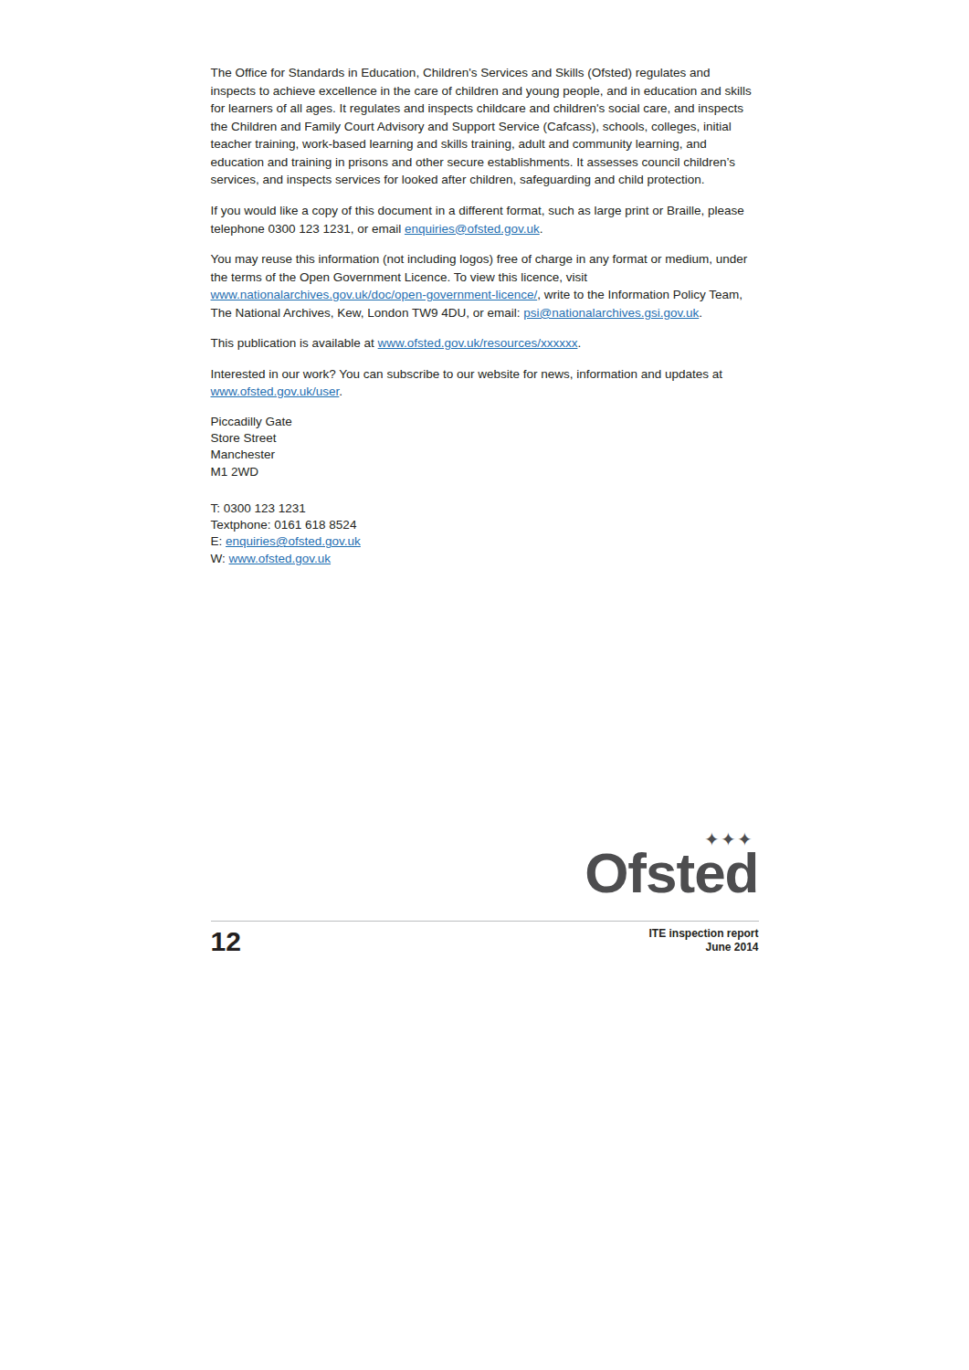The Office for Standards in Education, Children's Services and Skills (Ofsted) regulates and inspects to achieve excellence in the care of children and young people, and in education and skills for learners of all ages. It regulates and inspects childcare and children's social care, and inspects the Children and Family Court Advisory and Support Service (Cafcass), schools, colleges, initial teacher training, work-based learning and skills training, adult and community learning, and education and training in prisons and other secure establishments. It assesses council children’s services, and inspects services for looked after children, safeguarding and child protection.
If you would like a copy of this document in a different format, such as large print or Braille, please telephone 0300 123 1231, or email enquiries@ofsted.gov.uk.
You may reuse this information (not including logos) free of charge in any format or medium, under the terms of the Open Government Licence. To view this licence, visit www.nationalarchives.gov.uk/doc/open-government-licence/, write to the Information Policy Team, The National Archives, Kew, London TW9 4DU, or email: psi@nationalarchives.gsi.gov.uk.
This publication is available at www.ofsted.gov.uk/resources/xxxxxx.
Interested in our work? You can subscribe to our website for news, information and updates at www.ofsted.gov.uk/user.
Piccadilly Gate
Store Street
Manchester
M1 2WD
T: 0300 123 1231
Textphone: 0161 618 8524
E: enquiries@ofsted.gov.uk
W: www.ofsted.gov.uk
✦✦✦
Ofsted
12
ITE inspection report
June 2014